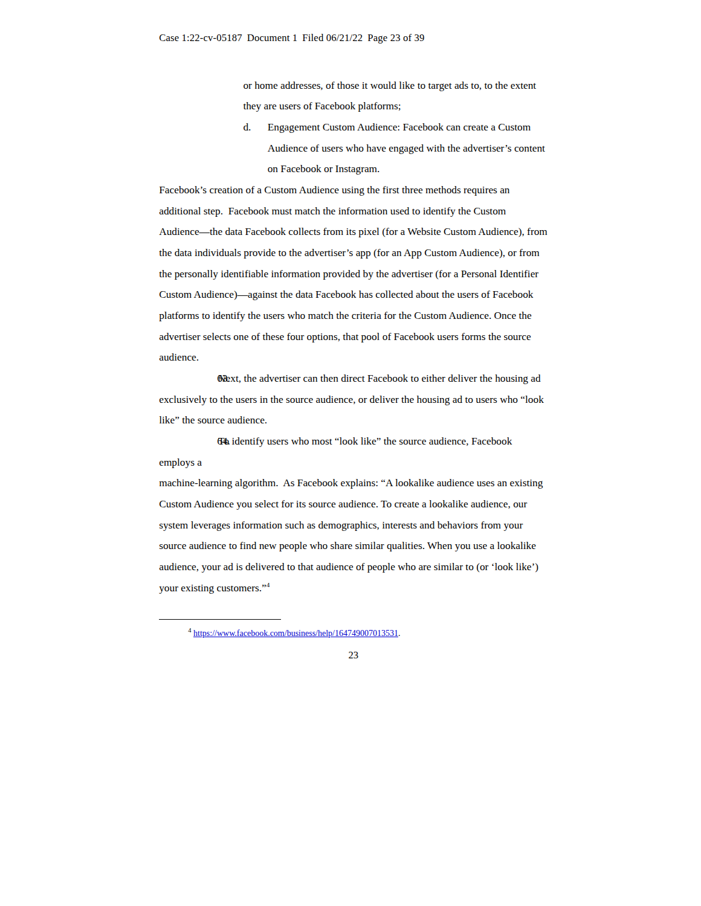Case 1:22-cv-05187 Document 1 Filed 06/21/22 Page 23 of 39
or home addresses, of those it would like to target ads to, to the extent they are users of Facebook platforms;
d. Engagement Custom Audience: Facebook can create a Custom Audience of users who have engaged with the advertiser’s content on Facebook or Instagram.
Facebook’s creation of a Custom Audience using the first three methods requires an additional step. Facebook must match the information used to identify the Custom Audience—the data Facebook collects from its pixel (for a Website Custom Audience), from the data individuals provide to the advertiser’s app (for an App Custom Audience), or from the personally identifiable information provided by the advertiser (for a Personal Identifier Custom Audience)—against the data Facebook has collected about the users of Facebook platforms to identify the users who match the criteria for the Custom Audience. Once the advertiser selects one of these four options, that pool of Facebook users forms the source audience.
63. Next, the advertiser can then direct Facebook to either deliver the housing ad
exclusively to the users in the source audience, or deliver the housing ad to users who “look like” the source audience.
64. To identify users who most “look like” the source audience, Facebook employs a
machine-learning algorithm. As Facebook explains: “A lookalike audience uses an existing Custom Audience you select for its source audience. To create a lookalike audience, our system leverages information such as demographics, interests and behaviors from your source audience to find new people who share similar qualities. When you use a lookalike audience, your ad is delivered to that audience of people who are similar to (or ‘look like’) your existing customers.”4
4 https://www.facebook.com/business/help/164749007013531.
23